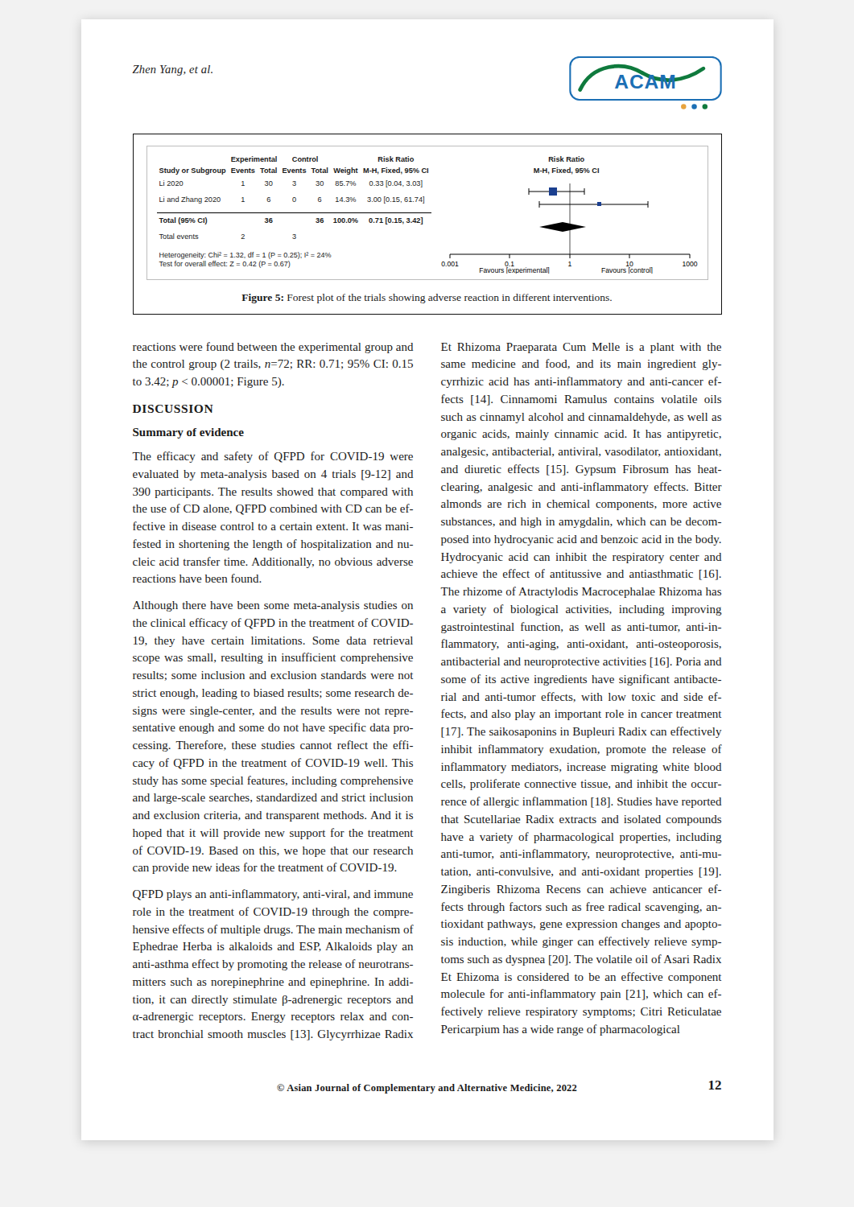Zhen Yang, et al.
ACAM
| | Experimental | Control | | Risk Ratio | Risk Ratio |
| --- | --- | --- | --- | --- | --- |
| Study or Subgroup | Events | Total | Events | Total | Weight | M-H, Fixed, 95% CI | M-H, Fixed, 95% CI |
| Li 2020 | 1 | 30 | 3 | 30 | 85.7% | 0.33 [0.04, 3.03] | 0.001 0.1 1 10 1000 Favours [experimental] Favours [control] |
| Li and Zhang 2020 | 1 | 6 | 0 | 6 | 14.3% | 3.00 [0.15, 61.74] |
| Total (95% CI) | | 36 | | 36 | 100.0% | 0.71 [0.15, 3.42] |
| Total events | 2 | | 3 | | | |
| Heterogeneity: Chi² = 1.32, df = 1 (P = 0.25); I² = 24% Test for overall effect: Z = 0.42 (P = 0.67) |
Figure 5: Forest plot of the trials showing adverse reaction in different interventions.
reactions were found between the experimental group and the control group (2 trails, n=72; RR: 0.71; 95% CI: 0.15 to 3.42; p < 0.00001; Figure 5).
DISCUSSION
Summary of evidence
The efficacy and safety of QFPD for COVID-19 were evaluated by meta-analysis based on 4 trials [9-12] and 390 participants. The results showed that compared with the use of CD alone, QFPD combined with CD can be effective in disease control to a certain extent. It was manifested in shortening the length of hospitalization and nucleic acid transfer time. Additionally, no obvious adverse reactions have been found.
Although there have been some meta-analysis studies on the clinical efficacy of QFPD in the treatment of COVID-19, they have certain limitations. Some data retrieval scope was small, resulting in insufficient comprehensive results; some inclusion and exclusion standards were not strict enough, leading to biased results; some research designs were single-center, and the results were not representative enough and some do not have specific data processing. Therefore, these studies cannot reflect the efficacy of QFPD in the treatment of COVID-19 well. This study has some special features, including comprehensive and large-scale searches, standardized and strict inclusion and exclusion criteria, and transparent methods. And it is hoped that it will provide new support for the treatment of COVID-19. Based on this, we hope that our research can provide new ideas for the treatment of COVID-19.
QFPD plays an anti-inflammatory, anti-viral, and immune role in the treatment of COVID-19 through the comprehensive effects of multiple drugs. The main mechanism of Ephedrae Herba is alkaloids and ESP, Alkaloids play an anti-asthma effect by promoting the release of neurotransmitters such as norepinephrine and epinephrine. In addition, it can directly stimulate β-adrenergic receptors and α-adrenergic receptors. Energy receptors relax and contract bronchial smooth muscles [13]. Glycyrrhizae Radix Et Rhizoma Praeparata Cum Melle is a plant with the same medicine and food, and its main ingredient glycyrrhizic acid has anti-inflammatory and anti-cancer effects [14]. Cinnamomi Ramulus contains volatile oils such as cinnamyl alcohol and cinnamaldehyde, as well as organic acids, mainly cinnamic acid. It has antipyretic, analgesic, antibacterial, antiviral, vasodilator, antioxidant, and diuretic effects [15]. Gypsum Fibrosum has heat-clearing, analgesic and anti-inflammatory effects. Bitter almonds are rich in chemical components, more active substances, and high in amygdalin, which can be decomposed into hydrocyanic acid and benzoic acid in the body. Hydrocyanic acid can inhibit the respiratory center and achieve the effect of antitussive and antiasthmatic [16]. The rhizome of Atractylodis Macrocephalae Rhizoma has a variety of biological activities, including improving gastrointestinal function, as well as anti-tumor, anti-inflammatory, anti-aging, anti-oxidant, anti-osteoporosis, antibacterial and neuroprotective activities [16]. Poria and some of its active ingredients have significant antibacterial and anti-tumor effects, with low toxic and side effects, and also play an important role in cancer treatment [17]. The saikosaponins in Bupleuri Radix can effectively inhibit inflammatory exudation, promote the release of inflammatory mediators, increase migrating white blood cells, proliferate connective tissue, and inhibit the occurrence of allergic inflammation [18]. Studies have reported that Scutellariae Radix extracts and isolated compounds have a variety of pharmacological properties, including anti-tumor, anti-inflammatory, neuroprotective, anti-mutation, anti-convulsive, and anti-oxidant properties [19]. Zingiberis Rhizoma Recens can achieve anticancer effects through factors such as free radical scavenging, antioxidant pathways, gene expression changes and apoptosis induction, while ginger can effectively relieve symptoms such as dyspnea [20]. The volatile oil of Asari Radix Et Ehizoma is considered to be an effective component molecule for anti-inflammatory pain [21], which can effectively relieve respiratory symptoms; Citri Reticulatae Pericarpium has a wide range of pharmacological
© Asian Journal of Complementary and Alternative Medicine, 2022
12